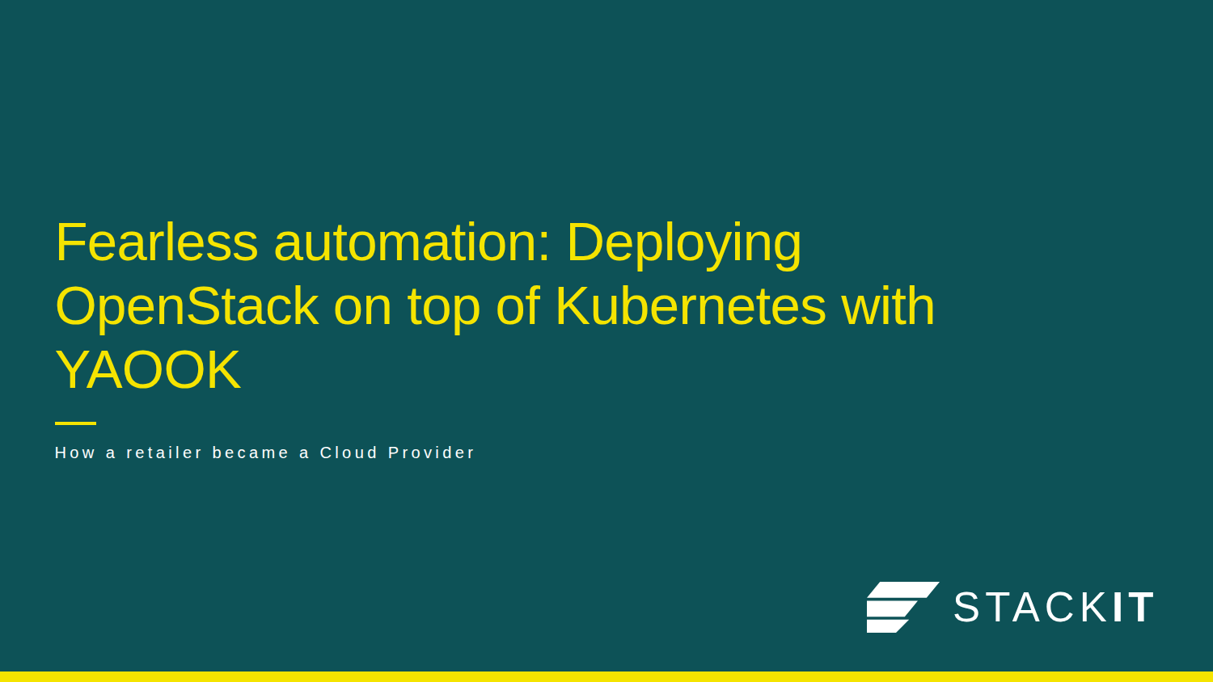Fearless automation: Deploying OpenStack on top of Kubernetes with YAOOK
How a retailer became a Cloud Provider
STACKIT